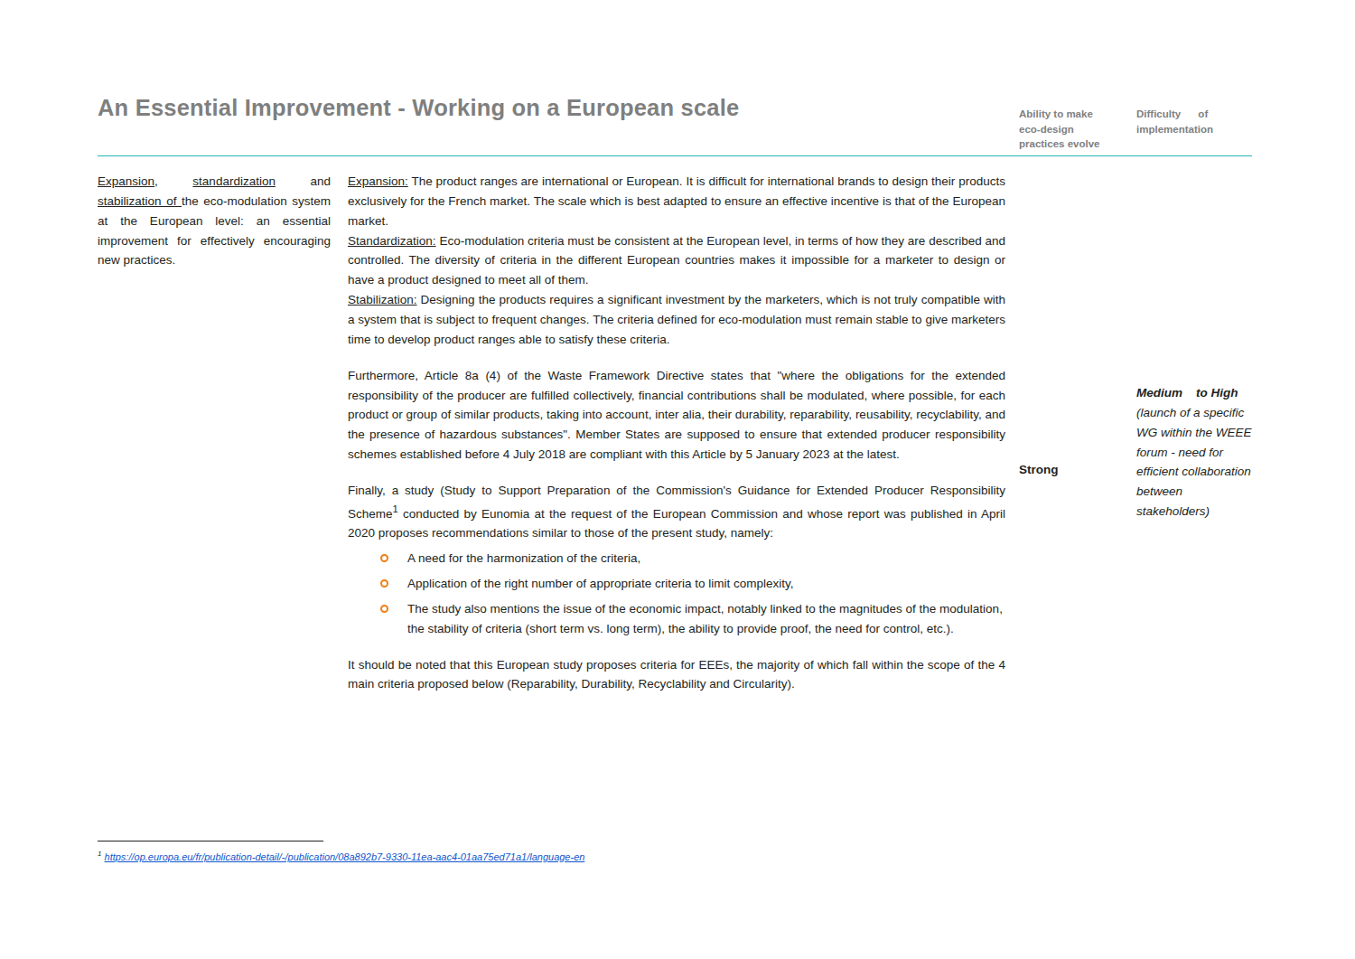An Essential Improvement - Working on a European scale
Ability to make eco-design practices evolve
Difficulty of implementation
Expansion, standardization and stabilization of the eco-modulation system at the European level: an essential improvement for effectively encouraging new practices.
Expansion: The product ranges are international or European. It is difficult for international brands to design their products exclusively for the French market. The scale which is best adapted to ensure an effective incentive is that of the European market.
Standardization: Eco-modulation criteria must be consistent at the European level, in terms of how they are described and controlled. The diversity of criteria in the different European countries makes it impossible for a marketer to design or have a product designed to meet all of them.
Stabilization: Designing the products requires a significant investment by the marketers, which is not truly compatible with a system that is subject to frequent changes. The criteria defined for eco-modulation must remain stable to give marketers time to develop product ranges able to satisfy these criteria.
Furthermore, Article 8a (4) of the Waste Framework Directive states that "where the obligations for the extended responsibility of the producer are fulfilled collectively, financial contributions shall be modulated, where possible, for each product or group of similar products, taking into account, inter alia, their durability, reparability, reusability, recyclability, and the presence of hazardous substances". Member States are supposed to ensure that extended producer responsibility schemes established before 4 July 2018 are compliant with this Article by 5 January 2023 at the latest.
Finally, a study (Study to Support Preparation of the Commission's Guidance for Extended Producer Responsibility Scheme1 conducted by Eunomia at the request of the European Commission and whose report was published in April 2020 proposes recommendations similar to those of the present study, namely:
A need for the harmonization of the criteria,
Application of the right number of appropriate criteria to limit complexity,
The study also mentions the issue of the economic impact, notably linked to the magnitudes of the modulation, the stability of criteria (short term vs. long term), the ability to provide proof, the need for control, etc.).
It should be noted that this European study proposes criteria for EEEs, the majority of which fall within the scope of the 4 main criteria proposed below (Reparability, Durability, Recyclability and Circularity).
Strong
Medium to High (launch of a specific WG within the WEEE forum - need for efficient collaboration between stakeholders)
1 https://op.europa.eu/fr/publication-detail/-/publication/08a892b7-9330-11ea-aac4-01aa75ed71a1/language-en